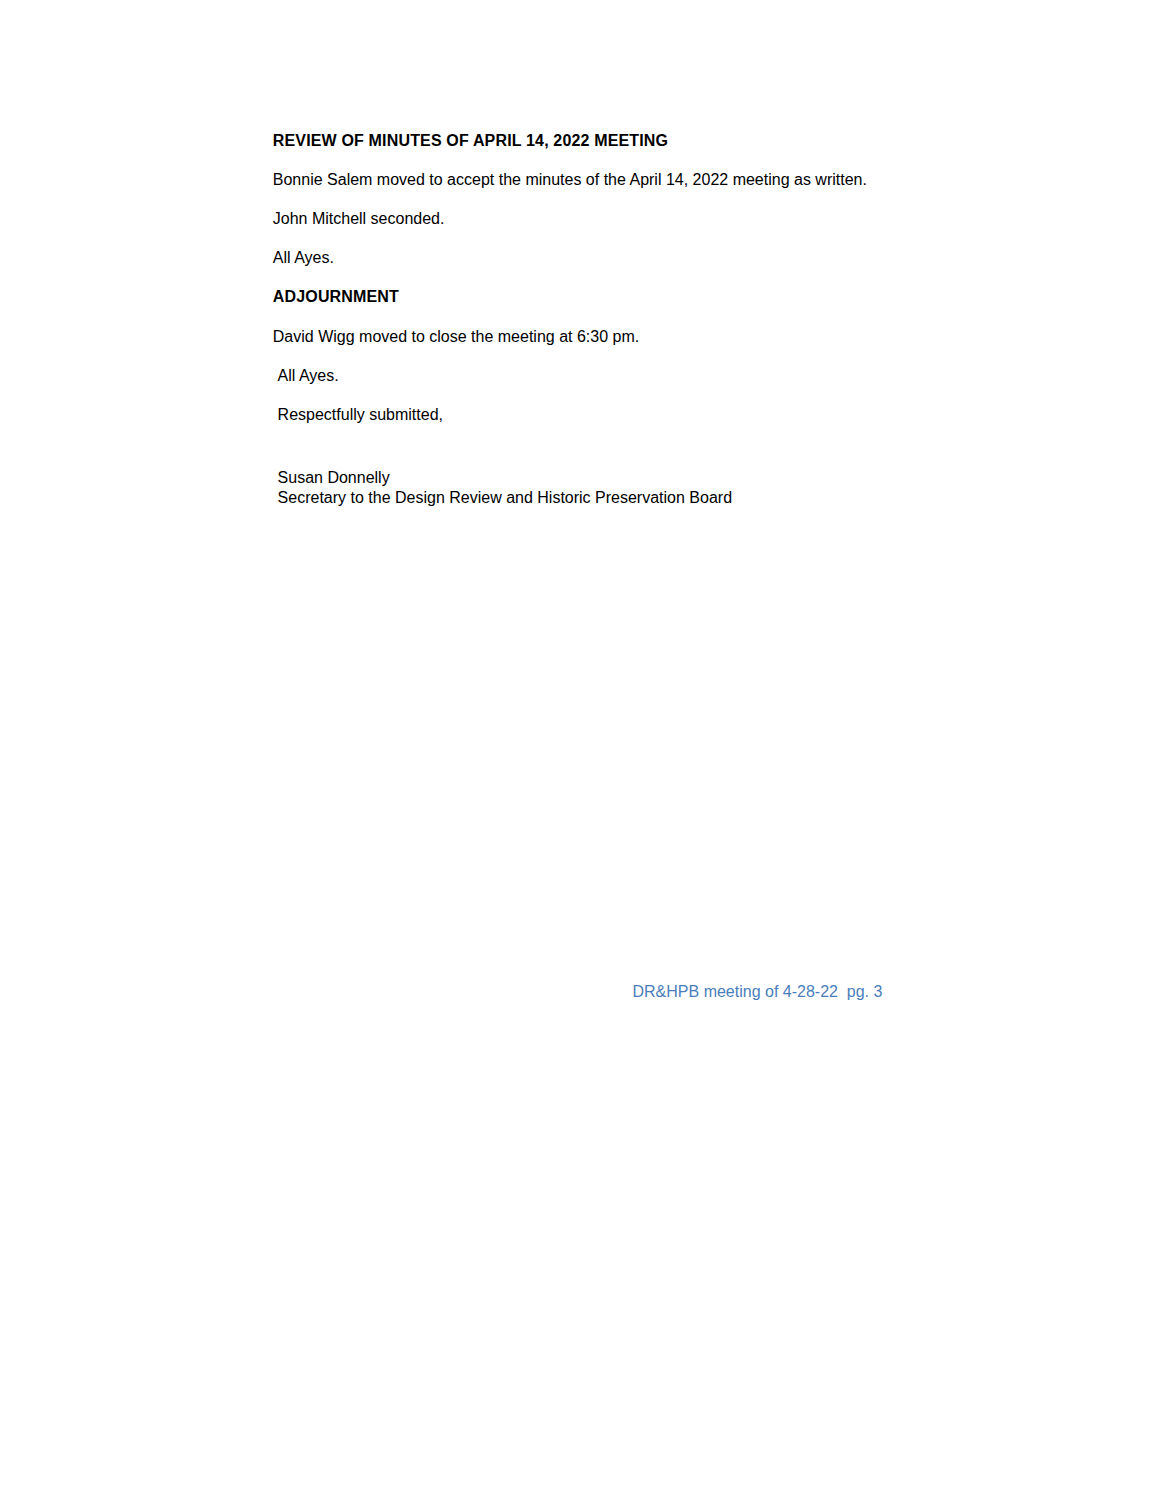REVIEW OF MINUTES OF APRIL 14, 2022 MEETING
Bonnie Salem moved to accept the minutes of the April 14, 2022 meeting as written.
John Mitchell seconded.
All Ayes.
ADJOURNMENT
David Wigg moved to close the meeting at 6:30 pm.
All Ayes.
Respectfully submitted,
Susan Donnelly
Secretary to the Design Review and Historic Preservation Board
DR&HPB meeting of 4-28-22 pg. 3